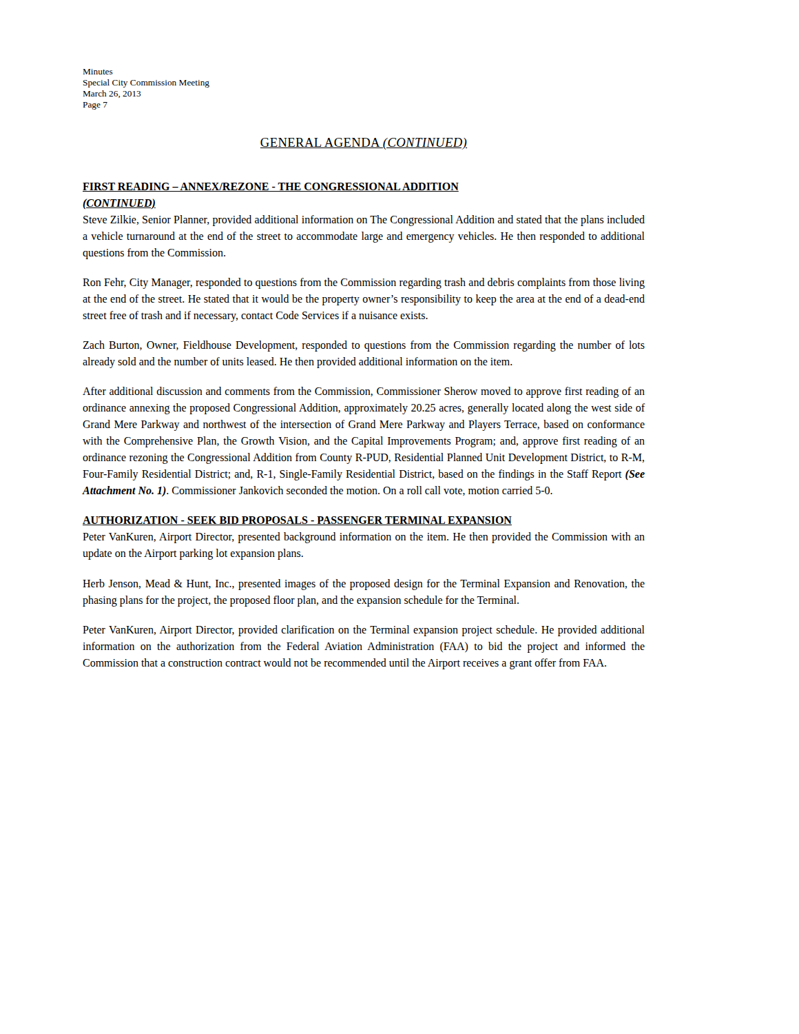Minutes
Special City Commission Meeting
March 26, 2013
Page 7
GENERAL AGENDA (CONTINUED)
FIRST READING – ANNEX/REZONE - THE CONGRESSIONAL ADDITION
(CONTINUED)
Steve Zilkie, Senior Planner, provided additional information on The Congressional Addition and stated that the plans included a vehicle turnaround at the end of the street to accommodate large and emergency vehicles. He then responded to additional questions from the Commission.
Ron Fehr, City Manager, responded to questions from the Commission regarding trash and debris complaints from those living at the end of the street. He stated that it would be the property owner’s responsibility to keep the area at the end of a dead-end street free of trash and if necessary, contact Code Services if a nuisance exists.
Zach Burton, Owner, Fieldhouse Development, responded to questions from the Commission regarding the number of lots already sold and the number of units leased. He then provided additional information on the item.
After additional discussion and comments from the Commission, Commissioner Sherow moved to approve first reading of an ordinance annexing the proposed Congressional Addition, approximately 20.25 acres, generally located along the west side of Grand Mere Parkway and northwest of the intersection of Grand Mere Parkway and Players Terrace, based on conformance with the Comprehensive Plan, the Growth Vision, and the Capital Improvements Program; and, approve first reading of an ordinance rezoning the Congressional Addition from County R-PUD, Residential Planned Unit Development District, to R-M, Four-Family Residential District; and, R-1, Single-Family Residential District, based on the findings in the Staff Report (See Attachment No. 1). Commissioner Jankovich seconded the motion. On a roll call vote, motion carried 5-0.
AUTHORIZATION - SEEK BID PROPOSALS - PASSENGER TERMINAL EXPANSION
Peter VanKuren, Airport Director, presented background information on the item. He then provided the Commission with an update on the Airport parking lot expansion plans.
Herb Jenson, Mead & Hunt, Inc., presented images of the proposed design for the Terminal Expansion and Renovation, the phasing plans for the project, the proposed floor plan, and the expansion schedule for the Terminal.
Peter VanKuren, Airport Director, provided clarification on the Terminal expansion project schedule. He provided additional information on the authorization from the Federal Aviation Administration (FAA) to bid the project and informed the Commission that a construction contract would not be recommended until the Airport receives a grant offer from FAA.